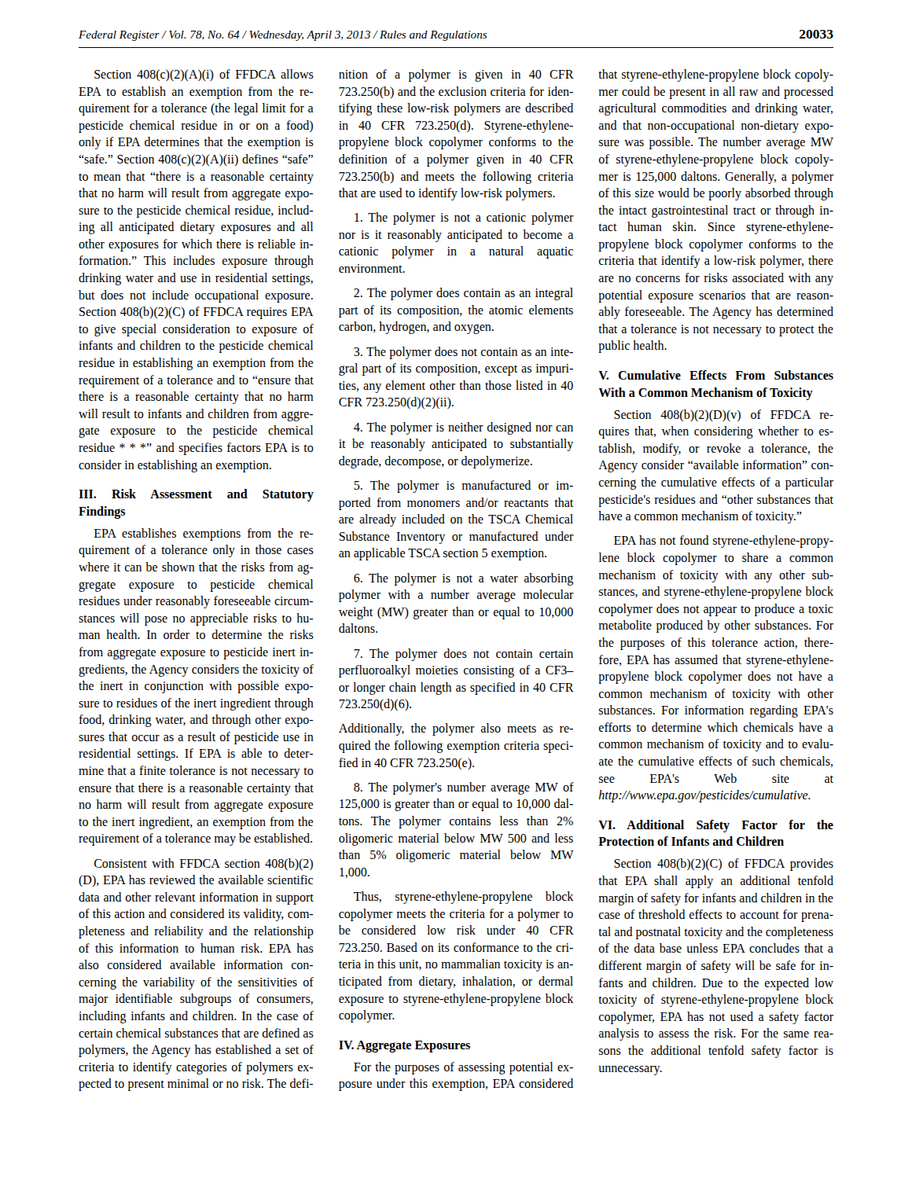Federal Register / Vol. 78, No. 64 / Wednesday, April 3, 2013 / Rules and Regulations 20033
Section 408(c)(2)(A)(i) of FFDCA allows EPA to establish an exemption from the requirement for a tolerance (the legal limit for a pesticide chemical residue in or on a food) only if EPA determines that the exemption is “safe.” Section 408(c)(2)(A)(ii) defines “safe” to mean that “there is a reasonable certainty that no harm will result from aggregate exposure to the pesticide chemical residue, including all anticipated dietary exposures and all other exposures for which there is reliable information.” This includes exposure through drinking water and use in residential settings, but does not include occupational exposure. Section 408(b)(2)(C) of FFDCA requires EPA to give special consideration to exposure of infants and children to the pesticide chemical residue in establishing an exemption from the requirement of a tolerance and to “ensure that there is a reasonable certainty that no harm will result to infants and children from aggregate exposure to the pesticide chemical residue * * *” and specifies factors EPA is to consider in establishing an exemption.
III. Risk Assessment and Statutory Findings
EPA establishes exemptions from the requirement of a tolerance only in those cases where it can be shown that the risks from aggregate exposure to pesticide chemical residues under reasonably foreseeable circumstances will pose no appreciable risks to human health. In order to determine the risks from aggregate exposure to pesticide inert ingredients, the Agency considers the toxicity of the inert in conjunction with possible exposure to residues of the inert ingredient through food, drinking water, and through other exposures that occur as a result of pesticide use in residential settings. If EPA is able to determine that a finite tolerance is not necessary to ensure that there is a reasonable certainty that no harm will result from aggregate exposure to the inert ingredient, an exemption from the requirement of a tolerance may be established.
Consistent with FFDCA section 408(b)(2)(D), EPA has reviewed the available scientific data and other relevant information in support of this action and considered its validity, completeness and reliability and the relationship of this information to human risk. EPA has also considered available information concerning the variability of the sensitivities of major identifiable subgroups of consumers, including infants and children. In the case of certain chemical substances that are defined as polymers, the Agency has established a set of criteria to identify categories of polymers expected to present minimal or no risk. The definition of a polymer is given in 40 CFR 723.250(b) and the exclusion criteria for identifying these low-risk polymers are described in 40 CFR 723.250(d). Styrene-ethylene-propylene block copolymer conforms to the definition of a polymer given in 40 CFR 723.250(b) and meets the following criteria that are used to identify low-risk polymers.
1. The polymer is not a cationic polymer nor is it reasonably anticipated to become a cationic polymer in a natural aquatic environment.
2. The polymer does contain as an integral part of its composition, the atomic elements carbon, hydrogen, and oxygen.
3. The polymer does not contain as an integral part of its composition, except as impurities, any element other than those listed in 40 CFR 723.250(d)(2)(ii).
4. The polymer is neither designed nor can it be reasonably anticipated to substantially degrade, decompose, or depolymerize.
5. The polymer is manufactured or imported from monomers and/or reactants that are already included on the TSCA Chemical Substance Inventory or manufactured under an applicable TSCA section 5 exemption.
6. The polymer is not a water absorbing polymer with a number average molecular weight (MW) greater than or equal to 10,000 daltons.
7. The polymer does not contain certain perfluoroalkyl moieties consisting of a CF3– or longer chain length as specified in 40 CFR 723.250(d)(6).
Additionally, the polymer also meets as required the following exemption criteria specified in 40 CFR 723.250(e).
8. The polymer's number average MW of 125,000 is greater than or equal to 10,000 daltons. The polymer contains less than 2% oligomeric material below MW 500 and less than 5% oligomeric material below MW 1,000.
Thus, styrene-ethylene-propylene block copolymer meets the criteria for a polymer to be considered low risk under 40 CFR 723.250. Based on its conformance to the criteria in this unit, no mammalian toxicity is anticipated from dietary, inhalation, or dermal exposure to styrene-ethylene-propylene block copolymer.
IV. Aggregate Exposures
For the purposes of assessing potential exposure under this exemption, EPA considered that styrene-ethylene-propylene block copolymer could be present in all raw and processed agricultural commodities and drinking water, and that non-occupational non-dietary exposure was possible. The number average MW of styrene-ethylene-propylene block copolymer is 125,000 daltons. Generally, a polymer of this size would be poorly absorbed through the intact gastrointestinal tract or through intact human skin. Since styrene-ethylene-propylene block copolymer conforms to the criteria that identify a low-risk polymer, there are no concerns for risks associated with any potential exposure scenarios that are reasonably foreseeable. The Agency has determined that a tolerance is not necessary to protect the public health.
V. Cumulative Effects From Substances With a Common Mechanism of Toxicity
Section 408(b)(2)(D)(v) of FFDCA requires that, when considering whether to establish, modify, or revoke a tolerance, the Agency consider “available information” concerning the cumulative effects of a particular pesticide's residues and “other substances that have a common mechanism of toxicity.”
EPA has not found styrene-ethylene-propylene block copolymer to share a common mechanism of toxicity with any other substances, and styrene-ethylene-propylene block copolymer does not appear to produce a toxic metabolite produced by other substances. For the purposes of this tolerance action, therefore, EPA has assumed that styrene-ethylene-propylene block copolymer does not have a common mechanism of toxicity with other substances. For information regarding EPA's efforts to determine which chemicals have a common mechanism of toxicity and to evaluate the cumulative effects of such chemicals, see EPA's Web site at http://www.epa.gov/pesticides/cumulative.
VI. Additional Safety Factor for the Protection of Infants and Children
Section 408(b)(2)(C) of FFDCA provides that EPA shall apply an additional tenfold margin of safety for infants and children in the case of threshold effects to account for prenatal and postnatal toxicity and the completeness of the data base unless EPA concludes that a different margin of safety will be safe for infants and children. Due to the expected low toxicity of styrene-ethylene-propylene block copolymer, EPA has not used a safety factor analysis to assess the risk. For the same reasons the additional tenfold safety factor is unnecessary.